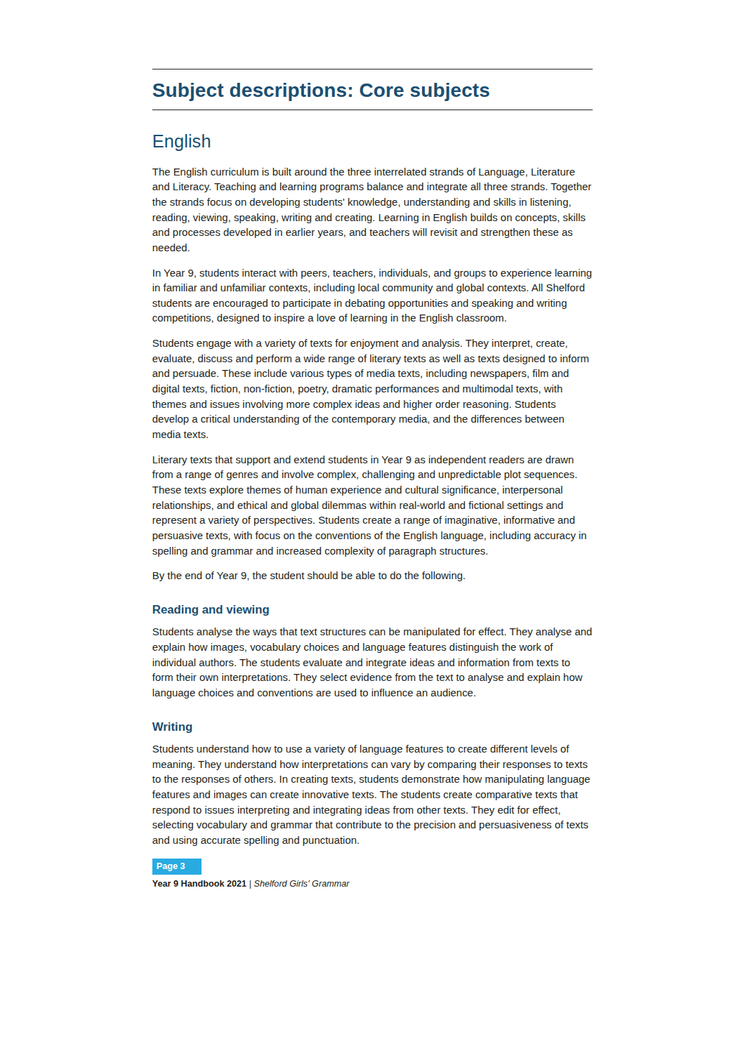Subject descriptions: Core subjects
English
The English curriculum is built around the three interrelated strands of Language, Literature and Literacy. Teaching and learning programs balance and integrate all three strands. Together the strands focus on developing students' knowledge, understanding and skills in listening, reading, viewing, speaking, writing and creating. Learning in English builds on concepts, skills and processes developed in earlier years, and teachers will revisit and strengthen these as needed.
In Year 9, students interact with peers, teachers, individuals, and groups to experience learning in familiar and unfamiliar contexts, including local community and global contexts. All Shelford students are encouraged to participate in debating opportunities and speaking and writing competitions, designed to inspire a love of learning in the English classroom.
Students engage with a variety of texts for enjoyment and analysis. They interpret, create, evaluate, discuss and perform a wide range of literary texts as well as texts designed to inform and persuade. These include various types of media texts, including newspapers, film and digital texts, fiction, non-fiction, poetry, dramatic performances and multimodal texts, with themes and issues involving more complex ideas and higher order reasoning. Students develop a critical understanding of the contemporary media, and the differences between media texts.
Literary texts that support and extend students in Year 9 as independent readers are drawn from a range of genres and involve complex, challenging and unpredictable plot sequences. These texts explore themes of human experience and cultural significance, interpersonal relationships, and ethical and global dilemmas within real-world and fictional settings and represent a variety of perspectives. Students create a range of imaginative, informative and persuasive texts, with focus on the conventions of the English language, including accuracy in spelling and grammar and increased complexity of paragraph structures.
By the end of Year 9, the student should be able to do the following.
Reading and viewing
Students analyse the ways that text structures can be manipulated for effect. They analyse and explain how images, vocabulary choices and language features distinguish the work of individual authors. The students evaluate and integrate ideas and information from texts to form their own interpretations. They select evidence from the text to analyse and explain how language choices and conventions are used to influence an audience.
Writing
Students understand how to use a variety of language features to create different levels of meaning. They understand how interpretations can vary by comparing their responses to texts to the responses of others. In creating texts, students demonstrate how manipulating language features and images can create innovative texts. The students create comparative texts that respond to issues interpreting and integrating ideas from other texts. They edit for effect, selecting vocabulary and grammar that contribute to the precision and persuasiveness of texts and using accurate spelling and punctuation.
Page 3
Year 9 Handbook 2021 | Shelford Girls' Grammar